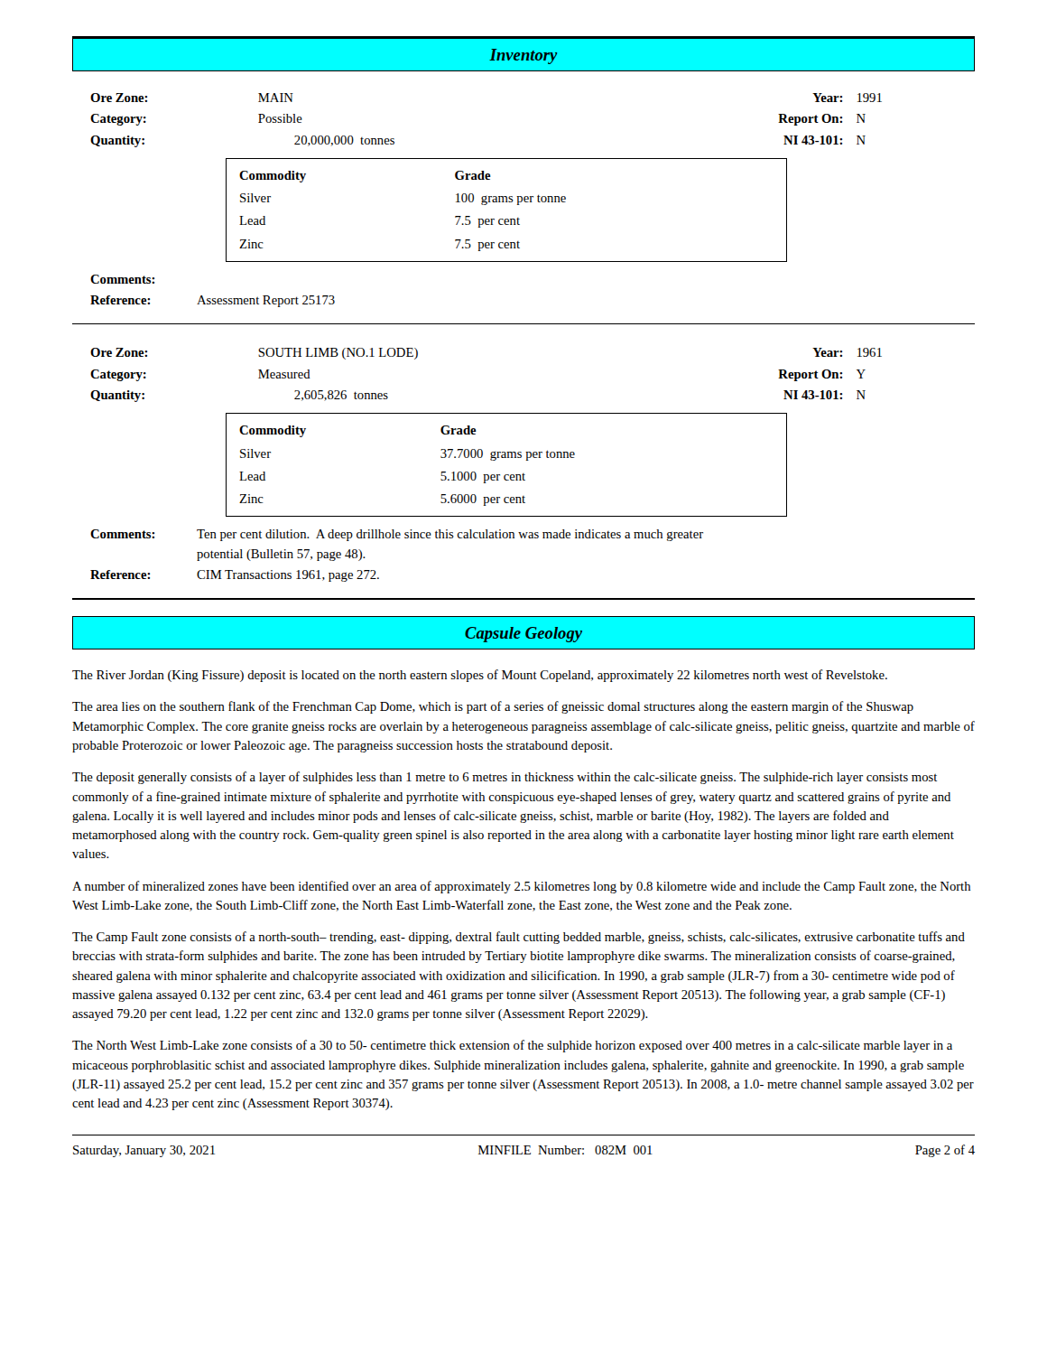Inventory
| Ore Zone: | MAIN | Year: | 1991 |
| Category: | Possible | Report On: | N |
| Quantity: | 20,000,000 tonnes | NI 43-101: | N |
| Commodity | Grade |
| --- | --- |
| Silver | 100 grams per tonne |
| Lead | 7.5 per cent |
| Zinc | 7.5 per cent |
| Comments: | |
| Reference: | Assessment Report 25173 |
| Ore Zone: | SOUTH LIMB (NO.1 LODE) | Year: | 1961 |
| Category: | Measured | Report On: | Y |
| Quantity: | 2,605,826 tonnes | NI 43-101: | N |
| Commodity | Grade |
| --- | --- |
| Silver | 37.7000 grams per tonne |
| Lead | 5.1000 per cent |
| Zinc | 5.6000 per cent |
| Comments: | Ten per cent dilution. A deep drillhole since this calculation was made indicates a much greater potential (Bulletin 57, page 48). |
| Reference: | CIM Transactions 1961, page 272. |
Capsule Geology
The River Jordan (King Fissure) deposit is located on the north eastern slopes of Mount Copeland, approximately 22 kilometres north west of Revelstoke.
The area lies on the southern flank of the Frenchman Cap Dome, which is part of a series of gneissic domal structures along the eastern margin of the Shuswap Metamorphic Complex. The core granite gneiss rocks are overlain by a heterogeneous paragneiss assemblage of calc-silicate gneiss, pelitic gneiss, quartzite and marble of probable Proterozoic or lower Paleozoic age. The paragneiss succession hosts the stratabound deposit.
The deposit generally consists of a layer of sulphides less than 1 metre to 6 metres in thickness within the calc-silicate gneiss. The sulphide-rich layer consists most commonly of a fine-grained intimate mixture of sphalerite and pyrrhotite with conspicuous eye-shaped lenses of grey, watery quartz and scattered grains of pyrite and galena. Locally it is well layered and includes minor pods and lenses of calc-silicate gneiss, schist, marble or barite (Hoy, 1982). The layers are folded and metamorphosed along with the country rock. Gem-quality green spinel is also reported in the area along with a carbonatite layer hosting minor light rare earth element values.
A number of mineralized zones have been identified over an area of approximately 2.5 kilometres long by 0.8 kilometre wide and include the Camp Fault zone, the North West Limb-Lake zone, the South Limb-Cliff zone, the North East Limb-Waterfall zone, the East zone, the West zone and the Peak zone.
The Camp Fault zone consists of a north-south– trending, east- dipping, dextral fault cutting bedded marble, gneiss, schists, calc-silicates, extrusive carbonatite tuffs and breccias with strata-form sulphides and barite. The zone has been intruded by Tertiary biotite lamprophyre dike swarms. The mineralization consists of coarse-grained, sheared galena with minor sphalerite and chalcopyrite associated with oxidization and silicification. In 1990, a grab sample (JLR-7) from a 30- centimetre wide pod of massive galena assayed 0.132 per cent zinc, 63.4 per cent lead and 461 grams per tonne silver (Assessment Report 20513). The following year, a grab sample (CF-1) assayed 79.20 per cent lead, 1.22 per cent zinc and 132.0 grams per tonne silver (Assessment Report 22029).
The North West Limb-Lake zone consists of a 30 to 50- centimetre thick extension of the sulphide horizon exposed over 400 metres in a calc-silicate marble layer in a micaceous porphroblasitic schist and associated lamprophyre dikes. Sulphide mineralization includes galena, sphalerite, gahnite and greenockite. In 1990, a grab sample (JLR-11) assayed 25.2 per cent lead, 15.2 per cent zinc and 357 grams per tonne silver (Assessment Report 20513). In 2008, a 1.0- metre channel sample assayed 3.02 per cent lead and 4.23 per cent zinc (Assessment Report 30374).
Saturday, January 30, 2021
MINFILE Number: 082M 001
Page 2 of 4